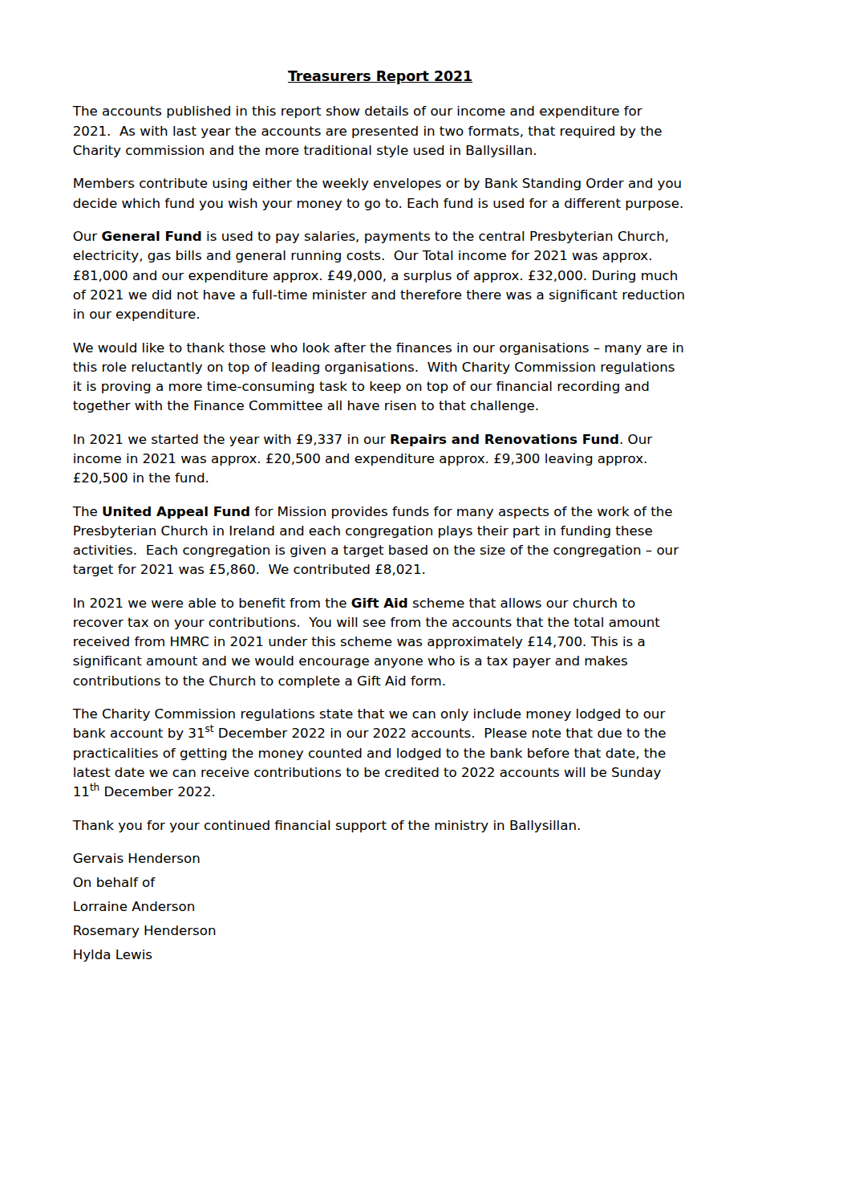Treasurers Report 2021
The accounts published in this report show details of our income and expenditure for 2021. As with last year the accounts are presented in two formats, that required by the Charity commission and the more traditional style used in Ballysillan.
Members contribute using either the weekly envelopes or by Bank Standing Order and you decide which fund you wish your money to go to. Each fund is used for a different purpose.
Our General Fund is used to pay salaries, payments to the central Presbyterian Church, electricity, gas bills and general running costs. Our Total income for 2021 was approx. £81,000 and our expenditure approx. £49,000, a surplus of approx. £32,000. During much of 2021 we did not have a full-time minister and therefore there was a significant reduction in our expenditure.
We would like to thank those who look after the finances in our organisations – many are in this role reluctantly on top of leading organisations. With Charity Commission regulations it is proving a more time-consuming task to keep on top of our financial recording and together with the Finance Committee all have risen to that challenge.
In 2021 we started the year with £9,337 in our Repairs and Renovations Fund. Our income in 2021 was approx. £20,500 and expenditure approx. £9,300 leaving approx. £20,500 in the fund.
The United Appeal Fund for Mission provides funds for many aspects of the work of the Presbyterian Church in Ireland and each congregation plays their part in funding these activities. Each congregation is given a target based on the size of the congregation – our target for 2021 was £5,860. We contributed £8,021.
In 2021 we were able to benefit from the Gift Aid scheme that allows our church to recover tax on your contributions. You will see from the accounts that the total amount received from HMRC in 2021 under this scheme was approximately £14,700. This is a significant amount and we would encourage anyone who is a tax payer and makes contributions to the Church to complete a Gift Aid form.
The Charity Commission regulations state that we can only include money lodged to our bank account by 31st December 2022 in our 2022 accounts. Please note that due to the practicalities of getting the money counted and lodged to the bank before that date, the latest date we can receive contributions to be credited to 2022 accounts will be Sunday 11th December 2022.
Thank you for your continued financial support of the ministry in Ballysillan.
Gervais Henderson
On behalf of
Lorraine Anderson
Rosemary Henderson
Hylda Lewis